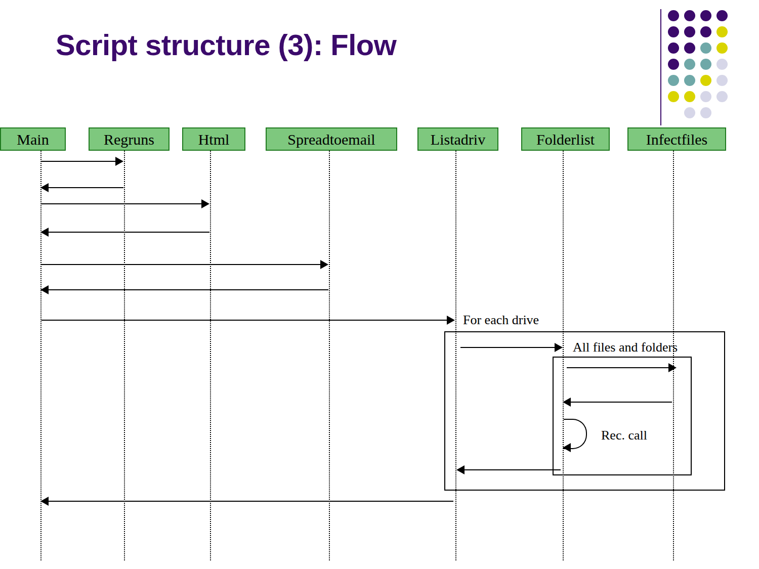Script structure (3): Flow
Main
Regruns
Html
Spreadtoemail
Listadriv
Folderlist
Infectfiles
For each drive
All files and folders
Rec. call